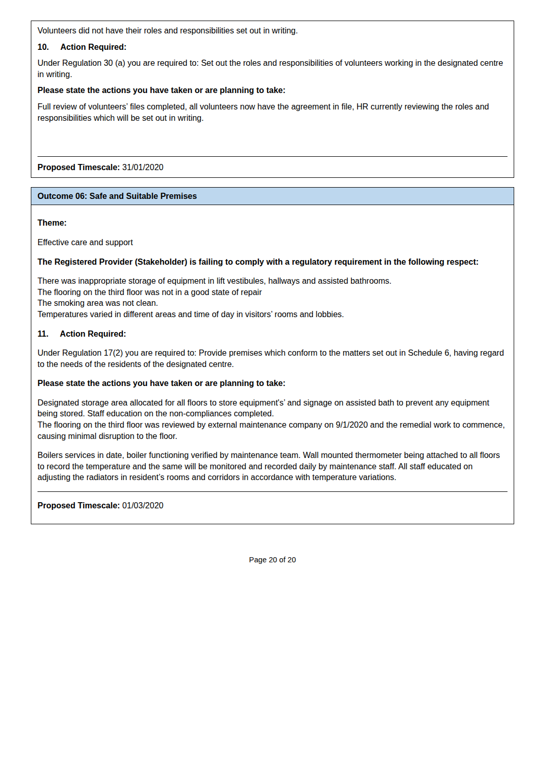Volunteers did not have their roles and responsibilities set out in writing.
10. Action Required:
Under Regulation 30 (a) you are required to: Set out the roles and responsibilities of volunteers working in the designated centre in writing.
Please state the actions you have taken or are planning to take:
Full review of volunteers’ files completed, all volunteers now have the agreement in file, HR currently reviewing the roles and responsibilities which will be set out in writing.
Proposed Timescale: 31/01/2020
Outcome 06: Safe and Suitable Premises
Theme:
Effective care and support
The Registered Provider (Stakeholder) is failing to comply with a regulatory requirement in the following respect:
There was inappropriate storage of equipment in lift vestibules, hallways and assisted bathrooms.
The flooring on the third floor was not in a good state of repair
The smoking area was not clean.
Temperatures varied in different areas and time of day in visitors’ rooms and lobbies.
11. Action Required:
Under Regulation 17(2) you are required to: Provide premises which conform to the matters set out in Schedule 6, having regard to the needs of the residents of the designated centre.
Please state the actions you have taken or are planning to take:
Designated storage area allocated for all floors to store equipment's’ and signage on assisted bath to prevent any equipment being stored. Staff education on the non-compliances completed.
The flooring on the third floor was reviewed by external maintenance company on 9/1/2020 and the remedial work to commence, causing minimal disruption to the floor.
Boilers services in date, boiler functioning verified by maintenance team. Wall mounted thermometer being attached to all floors to record the temperature and the same will be monitored and recorded daily by maintenance staff. All staff educated on adjusting the radiators in resident’s rooms and corridors in accordance with temperature variations.
Proposed Timescale: 01/03/2020
Page 20 of 20